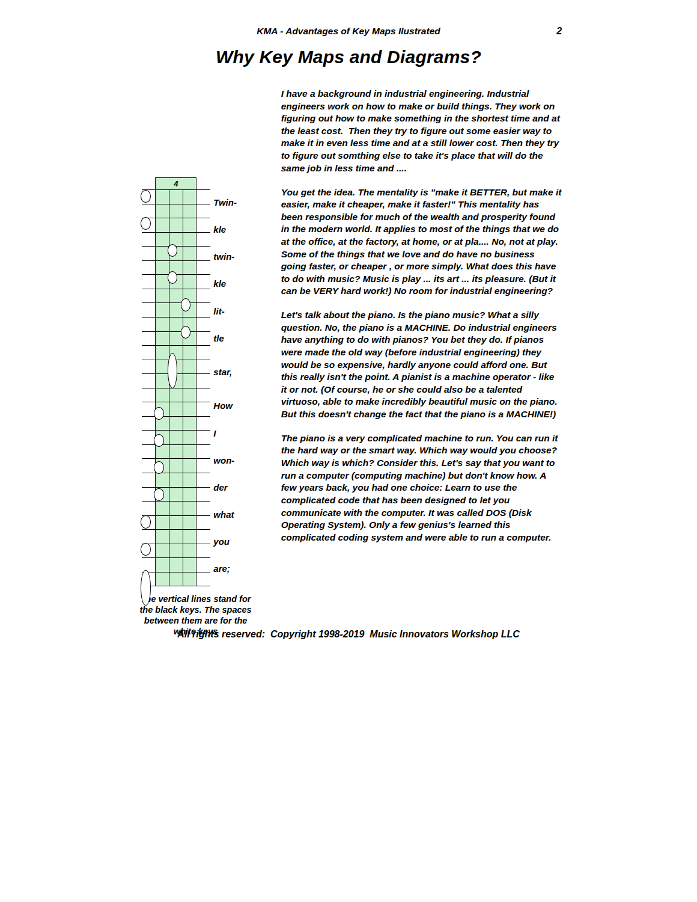KMA - Advantages of Key Maps Ilustrated 2
Why Key Maps and Diagrams?
| | 4 | |
Twin-
kle
twin-
kle
lit-
tle
star,
How
I
won-
der
what
you
are;
The vertical lines stand for the black keys. The spaces between them are for the white keys
I have a background in industrial engineering. Industrial engineers work on how to make or build things. They work on figuring out how to make something in the shortest time and at the least cost. Then they try to figure out some easier way to make it in even less time and at a still lower cost. Then they try to figure out somthing else to take it's place that will do the same job in less time and ....
You get the idea. The mentality is "make it BETTER, but make it easier, make it cheaper, make it faster!" This mentality has been responsible for much of the wealth and prosperity found in the modern world. It applies to most of the things that we do at the office, at the factory, at home, or at pla.... No, not at play. Some of the things that we love and do have no business going faster, or cheaper , or more simply. What does this have to do with music? Music is play ... its art ... its pleasure. (But it can be VERY hard work!) No room for industrial engineering?
Let's talk about the piano. Is the piano music? What a silly question. No, the piano is a MACHINE. Do industrial engineers have anything to do with pianos? You bet they do. If pianos were made the old way (before industrial engineering) they would be so expensive, hardly anyone could afford one. But this really isn't the point. A pianist is a machine operator - like it or not. (Of course, he or she could also be a talented virtuoso, able to make incredibly beautiful music on the piano. But this doesn't change the fact that the piano is a MACHINE!)
The piano is a very complicated machine to run. You can run it the hard way or the smart way. Which way would you choose? Which way is which? Consider this. Let's say that you want to run a computer (computing machine) but don't know how. A few years back, you had one choice: Learn to use the complicated code that has been designed to let you communicate with the computer. It was called DOS (Disk Operating System). Only a few genius's learned this complicated coding system and were able to run a computer.
All rights reserved: Copyright 1998-2019 Music Innovators Workshop LLC